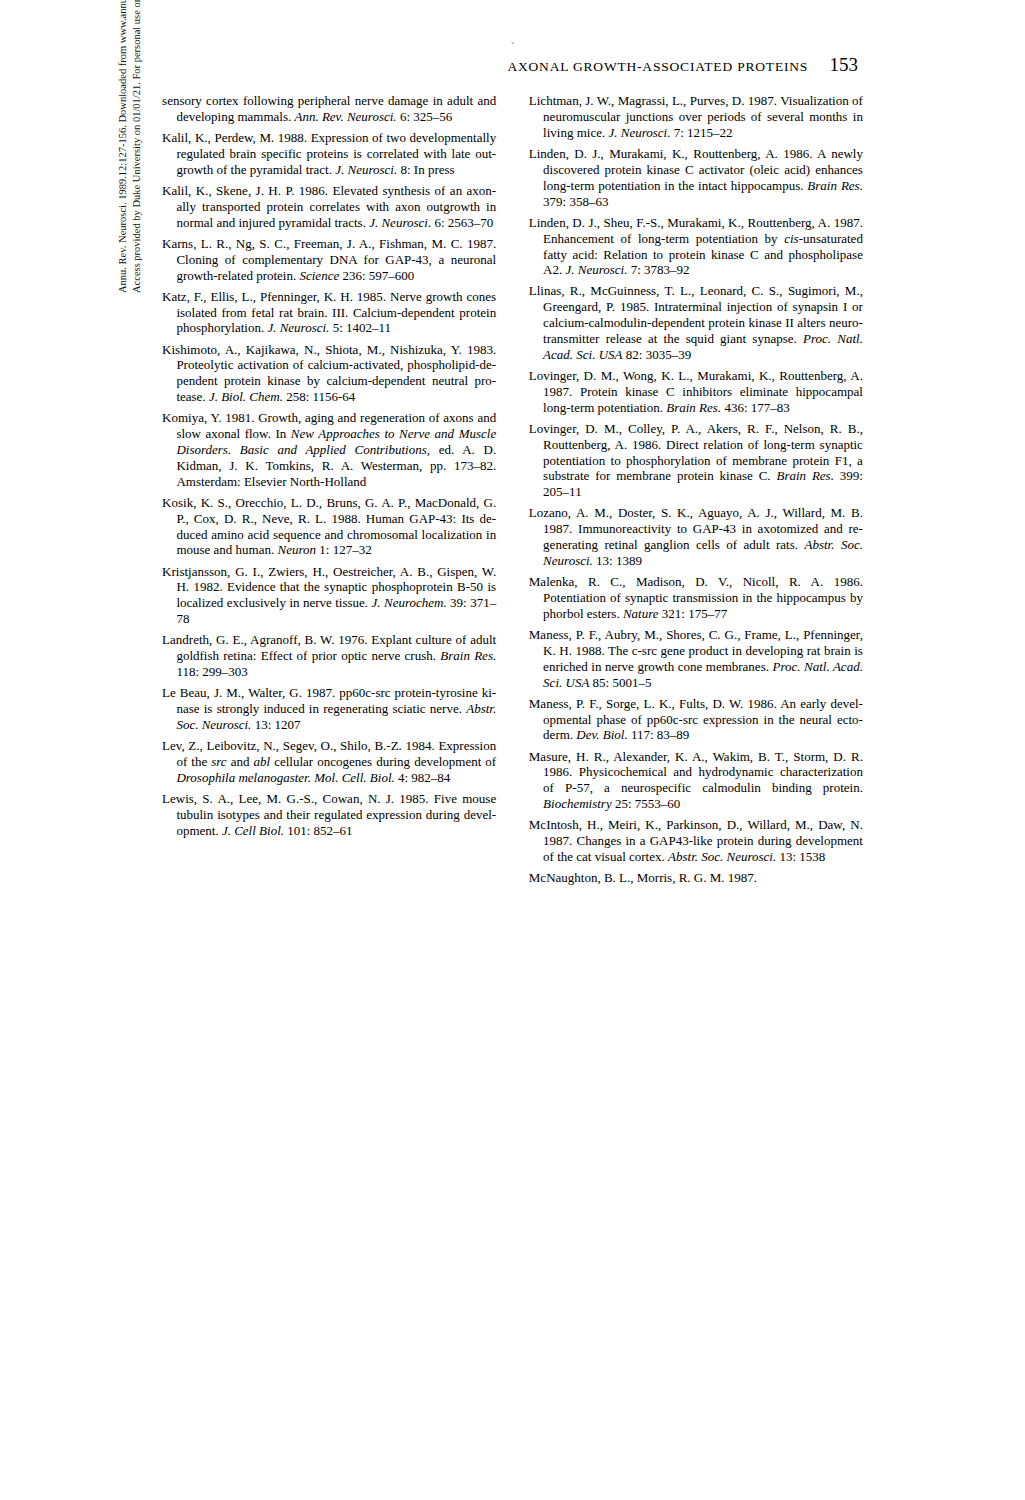`
AXONAL GROWTH-ASSOCIATED PROTEINS 153
Annu. Rev. Neurosci. 1989.12:127-156. Downloaded from www.annualreviews.org Access provided by Duke University on 01/01/21. For personal use only.
sensory cortex following peripheral nerve damage in adult and developing mammals. Ann. Rev. Neurosci. 6: 325–56
Kalil, K., Perdew, M. 1988. Expression of two developmentally regulated brain specific proteins is correlated with late outgrowth of the pyramidal tract. J. Neurosci. 8: In press
Kalil, K., Skene, J. H. P. 1986. Elevated synthesis of an axonally transported protein correlates with axon outgrowth in normal and injured pyramidal tracts. J. Neurosci. 6: 2563–70
Karns, L. R., Ng, S. C., Freeman, J. A., Fishman, M. C. 1987. Cloning of complementary DNA for GAP-43, a neuronal growth-related protein. Science 236: 597–600
Katz, F., Ellis, L., Pfenninger, K. H. 1985. Nerve growth cones isolated from fetal rat brain. III. Calcium-dependent protein phosphorylation. J. Neurosci. 5: 1402–11
Kishimoto, A., Kajikawa, N., Shiota, M., Nishizuka, Y. 1983. Proteolytic activation of calcium-activated, phospholipid-dependent protein kinase by calcium-dependent neutral protease. J. Biol. Chem. 258: 1156-64
Komiya, Y. 1981. Growth, aging and regeneration of axons and slow axonal flow. In New Approaches to Nerve and Muscle Disorders. Basic and Applied Contributions, ed. A. D. Kidman, J. K. Tomkins, R. A. Westerman, pp. 173–82. Amsterdam: Elsevier North-Holland
Kosik, K. S., Orecchio, L. D., Bruns, G. A. P., MacDonald, G. P., Cox, D. R., Neve, R. L. 1988. Human GAP-43: Its deduced amino acid sequence and chromosomal localization in mouse and human. Neuron 1: 127–32
Kristjansson, G. I., Zwiers, H., Oestreicher, A. B., Gispen, W. H. 1982. Evidence that the synaptic phosphoprotein B-50 is localized exclusively in nerve tissue. J. Neurochem. 39: 371–78
Landreth, G. E., Agranoff, B. W. 1976. Explant culture of adult goldfish retina: Effect of prior optic nerve crush. Brain Res. 118: 299–303
Le Beau, J. M., Walter, G. 1987. pp60c-src protein-tyrosine kinase is strongly induced in regenerating sciatic nerve. Abstr. Soc. Neurosci. 13: 1207
Lev, Z., Leibovitz, N., Segev, O., Shilo, B.-Z. 1984. Expression of the src and abl cellular oncogenes during development of Drosophila melanogaster. Mol. Cell. Biol. 4: 982–84
Lewis, S. A., Lee, M. G.-S., Cowan, N. J. 1985. Five mouse tubulin isotypes and their regulated expression during development. J. Cell Biol. 101: 852–61
Lichtman, J. W., Magrassi, L., Purves, D. 1987. Visualization of neuromuscular junctions over periods of several months in living mice. J. Neurosci. 7: 1215–22
Linden, D. J., Murakami, K., Routtenberg, A. 1986. A newly discovered protein kinase C activator (oleic acid) enhances long-term potentiation in the intact hippocampus. Brain Res. 379: 358–63
Linden, D. J., Sheu, F.-S., Murakami, K., Routtenberg, A. 1987. Enhancement of long-term potentiation by cis-unsaturated fatty acid: Relation to protein kinase C and phospholipase A2. J. Neurosci. 7: 3783–92
Llinas, R., McGuinness, T. L., Leonard, C. S., Sugimori, M., Greengard, P. 1985. Intraterminal injection of synapsin I or calcium-calmodulin-dependent protein kinase II alters neurotransmitter release at the squid giant synapse. Proc. Natl. Acad. Sci. USA 82: 3035–39
Lovinger, D. M., Wong, K. L., Murakami, K., Routtenberg, A. 1987. Protein kinase C inhibitors eliminate hippocampal long-term potentiation. Brain Res. 436: 177–83
Lovinger, D. M., Colley, P. A., Akers, R. F., Nelson, R. B., Routtenberg, A. 1986. Direct relation of long-term synaptic potentiation to phosphorylation of membrane protein F1, a substrate for membrane protein kinase C. Brain Res. 399: 205–11
Lozano, A. M., Doster, S. K., Aguayo, A. J., Willard, M. B. 1987. Immunoreactivity to GAP-43 in axotomized and regenerating retinal ganglion cells of adult rats. Abstr. Soc. Neurosci. 13: 1389
Malenka, R. C., Madison, D. V., Nicoll, R. A. 1986. Potentiation of synaptic transmission in the hippocampus by phorbol esters. Nature 321: 175–77
Maness, P. F., Aubry, M., Shores, C. G., Frame, L., Pfenninger, K. H. 1988. The c-src gene product in developing rat brain is enriched in nerve growth cone membranes. Proc. Natl. Acad. Sci. USA 85: 5001–5
Maness, P. F., Sorge, L. K., Fults, D. W. 1986. An early developmental phase of pp60c-src expression in the neural ectoderm. Dev. Biol. 117: 83–89
Masure, H. R., Alexander, K. A., Wakim, B. T., Storm, D. R. 1986. Physicochemical and hydrodynamic characterization of P-57, a neurospecific calmodulin binding protein. Biochemistry 25: 7553–60
McIntosh, H., Meiri, K., Parkinson, D., Willard, M., Daw, N. 1987. Changes in a GAP43-like protein during development of the cat visual cortex. Abstr. Soc. Neurosci. 13: 1538
McNaughton, B. L., Morris, R. G. M. 1987.